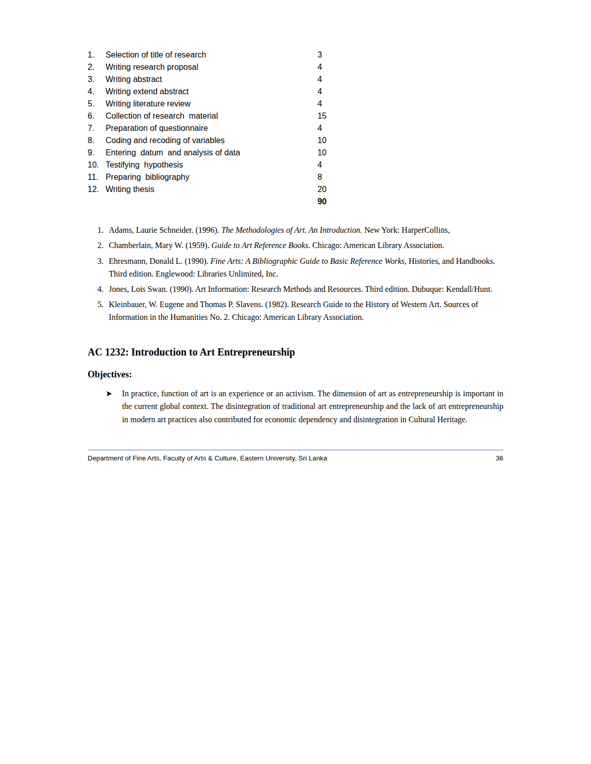1. Selection of title of research 3
2. Writing research proposal 4
3. Writing abstract 4
4. Writing extend abstract 4
5. Writing literature review 4
6. Collection of research material 15
7. Preparation of questionnaire 4
8. Coding and recoding of variables 10
9. Entering datum and analysis of data 10
10. Testifying hypothesis 4
11. Preparing bibliography 8
12. Writing thesis 20
90
Adams, Laurie Schneider. (1996). The Methodologies of Art. An Introduction. New York: HarperCollins,
Chamberlain, Mary W. (1959). Guide to Art Reference Books. Chicago: American Library Association.
Ehresmann, Donald L. (1990). Fine Arts: A Bibliographic Guide to Basic Reference Works, Histories, and Handbooks. Third edition. Englewood: Libraries Unlimited, Inc.
Jones, Lois Swan. (1990). Art Information: Research Methods and Resources. Third edition. Dubuque: Kendall/Hunt.
Kleinbauer, W. Eugene and Thomas P. Slavens. (1982). Research Guide to the History of Western Art. Sources of Information in the Humanities No. 2. Chicago: American Library Association.
AC 1232: Introduction to Art Entrepreneurship
Objectives:
➤ In practice, function of art is an experience or an activism. The dimension of art as entrepreneurship is important in the current global context. The disintegration of traditional art entrepreneurship and the lack of art entrepreneurship in modern art practices also contributed for economic dependency and disintegration in Cultural Heritage.
Department of Fine Arts, Faculty of Arts & Culture, Eastern University, Sri Lanka 36